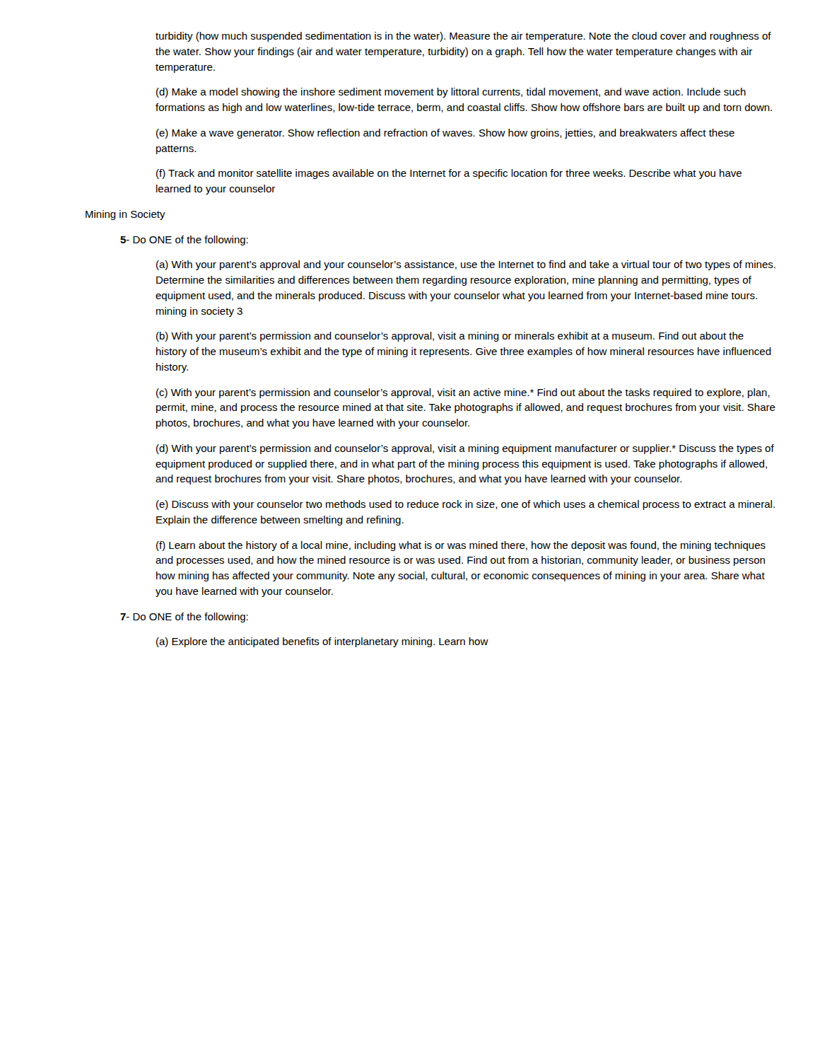turbidity (how much suspended sedimentation is in the water). Measure the air temperature. Note the cloud cover and roughness of the water. Show your findings (air and water temperature, turbidity) on a graph. Tell how the water temperature changes with air temperature.
(d) Make a model showing the inshore sediment movement by littoral currents, tidal movement, and wave action. Include such formations as high and low waterlines, low-tide terrace, berm, and coastal cliffs. Show how offshore bars are built up and torn down.
(e) Make a wave generator. Show reflection and refraction of waves. Show how groins, jetties, and breakwaters affect these patterns.
(f) Track and monitor satellite images available on the Internet for a specific location for three weeks. Describe what you have learned to your counselor
Mining in Society
5- Do ONE of the following:
(a) With your parent’s approval and your counselor’s assistance, use the Internet to find and take a virtual tour of two types of mines. Determine the similarities and differences between them regarding resource exploration, mine planning and permitting, types of equipment used, and the minerals produced. Discuss with your counselor what you learned from your Internet-based mine tours. mining in society 3
(b) With your parent’s permission and counselor’s approval, visit a mining or minerals exhibit at a museum. Find out about the history of the museum’s exhibit and the type of mining it represents. Give three examples of how mineral resources have influenced history.
(c) With your parent’s permission and counselor’s approval, visit an active mine.* Find out about the tasks required to explore, plan, permit, mine, and process the resource mined at that site. Take photographs if allowed, and request brochures from your visit. Share photos, brochures, and what you have learned with your counselor.
(d) With your parent’s permission and counselor’s approval, visit a mining equipment manufacturer or supplier.* Discuss the types of equipment produced or supplied there, and in what part of the mining process this equipment is used. Take photographs if allowed, and request brochures from your visit. Share photos, brochures, and what you have learned with your counselor.
(e) Discuss with your counselor two methods used to reduce rock in size, one of which uses a chemical process to extract a mineral. Explain the difference between smelting and refining.
(f) Learn about the history of a local mine, including what is or was mined there, how the deposit was found, the mining techniques and processes used, and how the mined resource is or was used. Find out from a historian, community leader, or business person how mining has affected your community. Note any social, cultural, or economic consequences of mining in your area. Share what you have learned with your counselor.
7- Do ONE of the following:
(a) Explore the anticipated benefits of interplanetary mining. Learn how